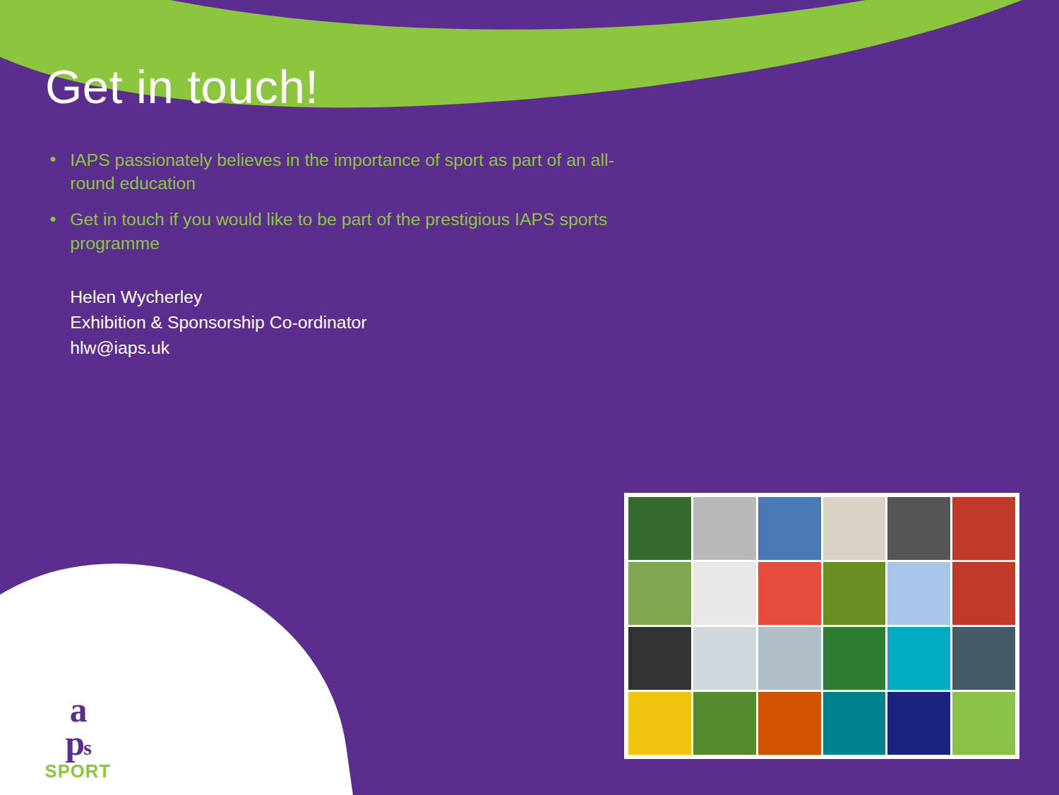Get in touch!
IAPS passionately believes in the importance of sport as part of an all-round education
Get in touch if you would like to be part of the prestigious IAPS sports programme
Helen Wycherley
Exhibition & Sponsorship Co-ordinator
hlw@iaps.uk
a ps
SPORT